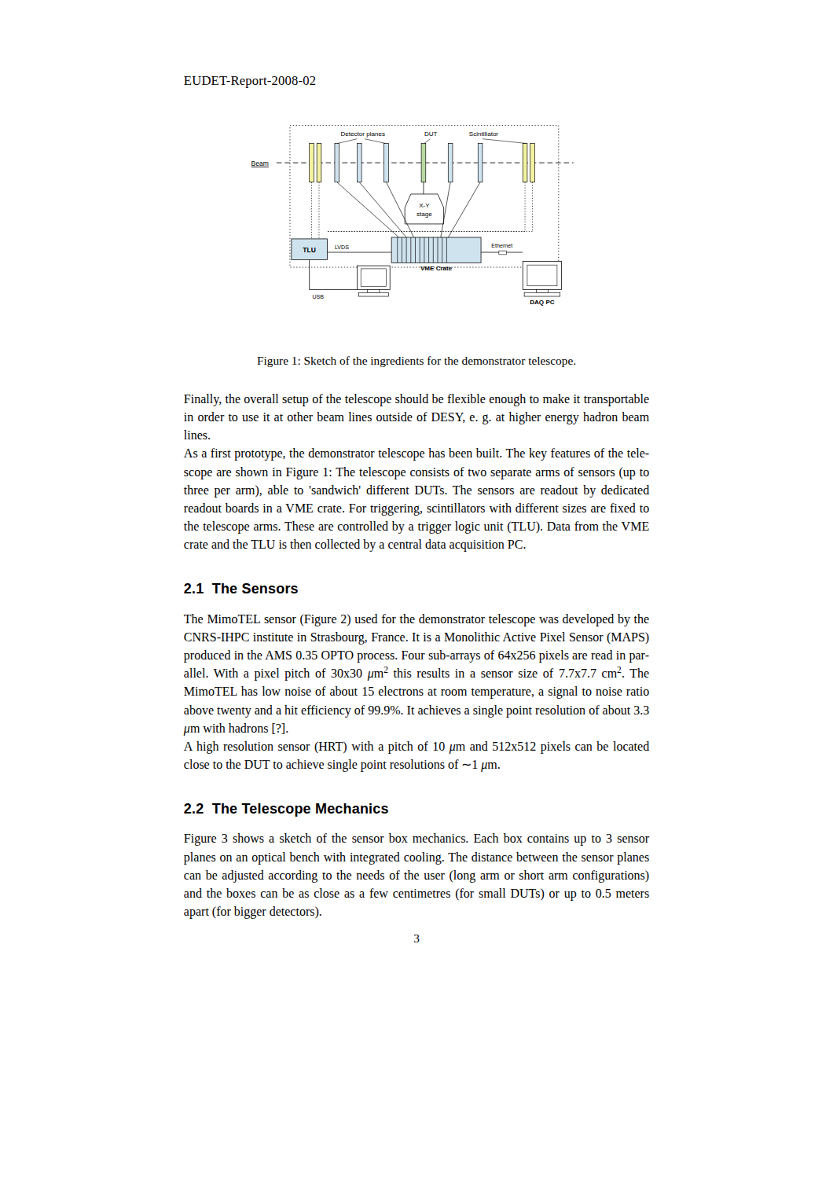EUDET-Report-2008-02
Detector planes DUT Scintillator Beam X-Y stage VME Crate TLU LVDS Ethernet USB DAQ PC
Figure 1: Sketch of the ingredients for the demonstrator telescope.
Finally, the overall setup of the telescope should be flexible enough to make it transportable in order to use it at other beam lines outside of DESY, e. g. at higher energy hadron beam lines.
As a first prototype, the demonstrator telescope has been built. The key features of the telescope are shown in Figure 1: The telescope consists of two separate arms of sensors (up to three per arm), able to 'sandwich' different DUTs. The sensors are readout by dedicated readout boards in a VME crate. For triggering, scintillators with different sizes are fixed to the telescope arms. These are controlled by a trigger logic unit (TLU). Data from the VME crate and the TLU is then collected by a central data acquisition PC.
2.1 The Sensors
The MimoTEL sensor (Figure 2) used for the demonstrator telescope was developed by the CNRS-IHPC institute in Strasbourg, France. It is a Monolithic Active Pixel Sensor (MAPS) produced in the AMS 0.35 OPTO process. Four sub-arrays of 64x256 pixels are read in parallel. With a pixel pitch of 30x30 μm2 this results in a sensor size of 7.7x7.7 cm2. The MimoTEL has low noise of about 15 electrons at room temperature, a signal to noise ratio above twenty and a hit efficiency of 99.9%. It achieves a single point resolution of about 3.3 μm with hadrons [?].
A high resolution sensor (HRT) with a pitch of 10 μm and 512x512 pixels can be located close to the DUT to achieve single point resolutions of ∼1 μm.
2.2 The Telescope Mechanics
Figure 3 shows a sketch of the sensor box mechanics. Each box contains up to 3 sensor planes on an optical bench with integrated cooling. The distance between the sensor planes can be adjusted according to the needs of the user (long arm or short arm configurations) and the boxes can be as close as a few centimetres (for small DUTs) or up to 0.5 meters apart (for bigger detectors).
3